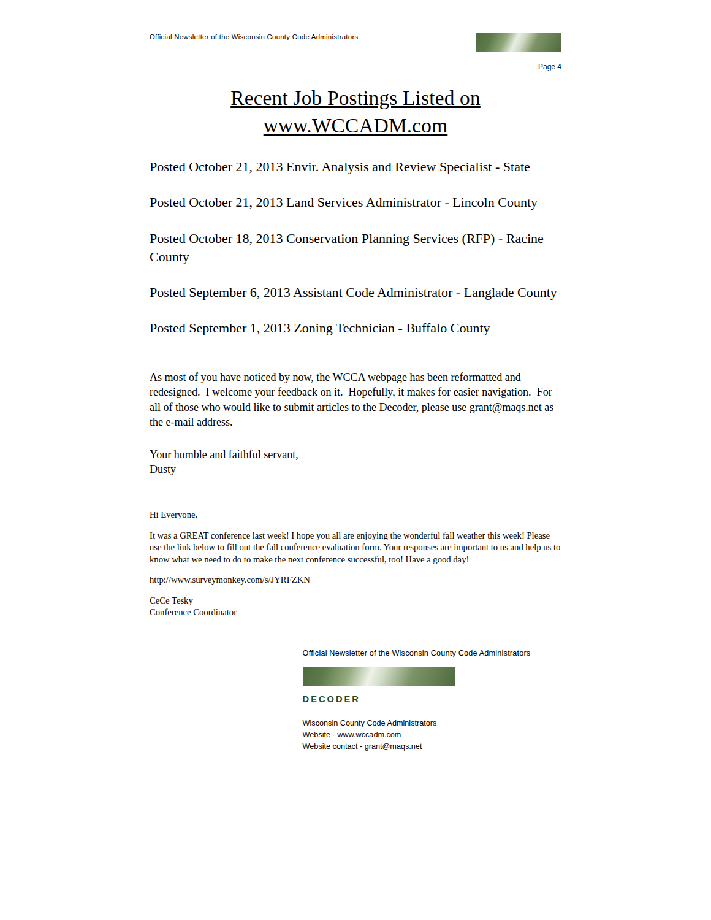Official Newsletter of the Wisconsin County Code Administrators
Page 4
Recent Job Postings Listed on www.WCCADM.com
Posted October 21, 2013 Envir. Analysis and Review Specialist - State
Posted October 21, 2013 Land Services Administrator - Lincoln County
Posted October 18, 2013 Conservation Planning Services (RFP) - Racine County
Posted September 6, 2013 Assistant Code Administrator - Langlade County
Posted September 1, 2013 Zoning Technician - Buffalo County
As most of you have noticed by now, the WCCA webpage has been reformatted and redesigned. I welcome your feedback on it. Hopefully, it makes for easier navigation. For all of those who would like to submit articles to the Decoder, please use grant@maqs.net as the e-mail address.
Your humble and faithful servant,
Dusty
Hi Everyone,
It was a GREAT conference last week! I hope you all are enjoying the wonderful fall weather this week! Please use the link below to fill out the fall conference evaluation form. Your responses are important to us and help us to know what we need to do to make the next conference successful, too! Have a good day!
http://www.surveymonkey.com/s/JYRFZKN
CeCe Tesky
Conference Coordinator
Official Newsletter of the Wisconsin County Code Administrators
DECODER
Wisconsin County Code Administrators
Website - www.wccadm.com
Website contact - grant@maqs.net